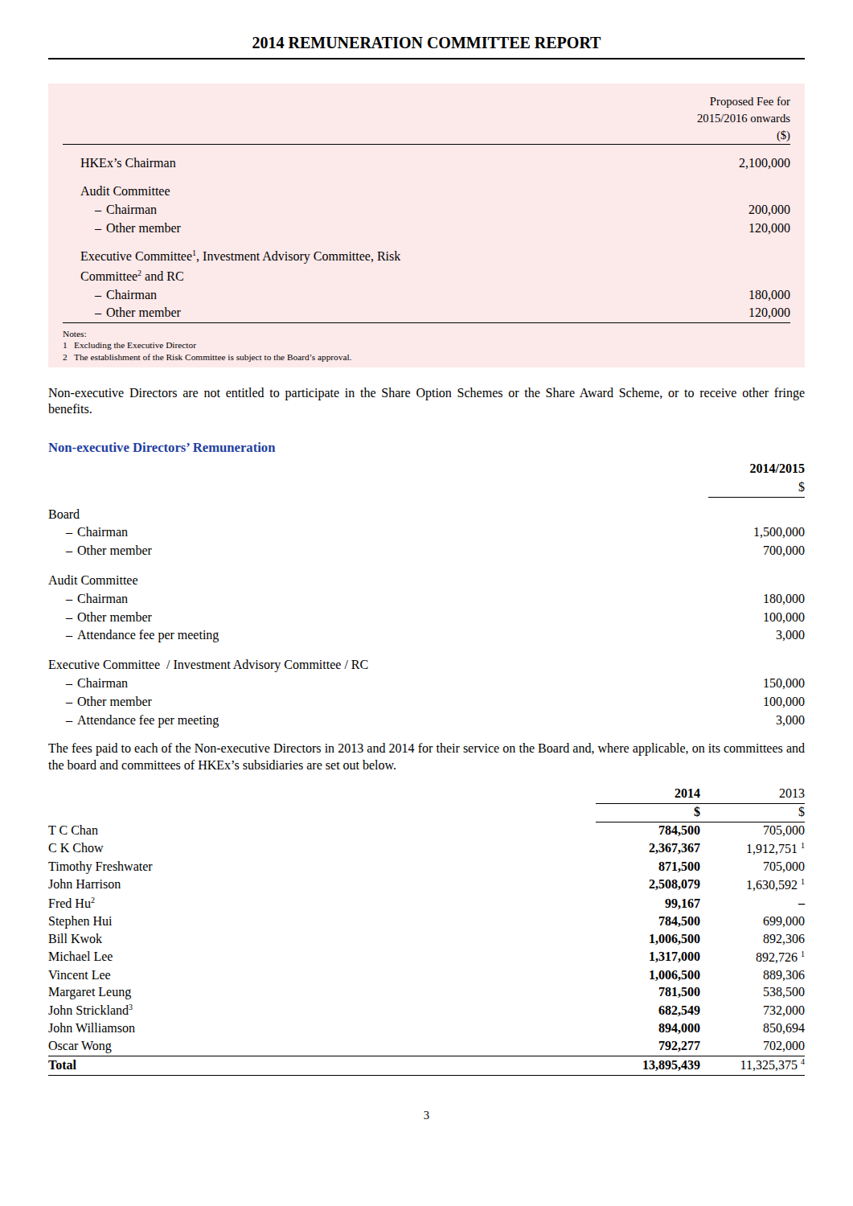2014 REMUNERATION COMMITTEE REPORT
| | Proposed Fee for |
| | 2015/2016 onwards |
| | ($) |
| HKEx’s Chairman | 2,100,000 |
| Audit Committee | |
| – Chairman | 200,000 |
| – Other member | 120,000 |
| Executive Committee 1 , Investment Advisory Committee, Risk | |
| Committee 2 and RC | |
| – Chairman | 180,000 |
| – Other member | 120,000 |
Notes:
1 Excluding the Executive Director
2 The establishment of the Risk Committee is subject to the Board’s approval.
Non-executive Directors are not entitled to participate in the Share Option Schemes or the Share Award Scheme, or to receive other fringe benefits.
Non-executive Directors’ Remuneration
| | 2014/2015 |
| | $ |
| Board | |
| – Chairman | 1,500,000 |
| – Other member | 700,000 |
| Audit Committee | |
| – Chairman | 180,000 |
| – Other member | 100,000 |
| – Attendance fee per meeting | 3,000 |
| Executive Committee / Investment Advisory Committee / RC | |
| – Chairman | 150,000 |
| – Other member | 100,000 |
| – Attendance fee per meeting | 3,000 |
The fees paid to each of the Non-executive Directors in 2013 and 2014 for their service on the Board and, where applicable, on its committees and the board and committees of HKEx’s subsidiaries are set out below.
| | 2014 | 2013 |
| | $ | $ |
| T C Chan | 784,500 | 705,000 |
| C K Chow | 2,367,367 | 1,912,751 1 |
| Timothy Freshwater | 871,500 | 705,000 |
| John Harrison | 2,508,079 | 1,630,592 1 |
| Fred Hu 2 | 99,167 | – |
| Stephen Hui | 784,500 | 699,000 |
| Bill Kwok | 1,006,500 | 892,306 |
| Michael Lee | 1,317,000 | 892,726 1 |
| Vincent Lee | 1,006,500 | 889,306 |
| Margaret Leung | 781,500 | 538,500 |
| John Strickland 3 | 682,549 | 732,000 |
| John Williamson | 894,000 | 850,694 |
| Oscar Wong | 792,277 | 702,000 |
| Total | 13,895,439 | 11,325,375 4 |
3